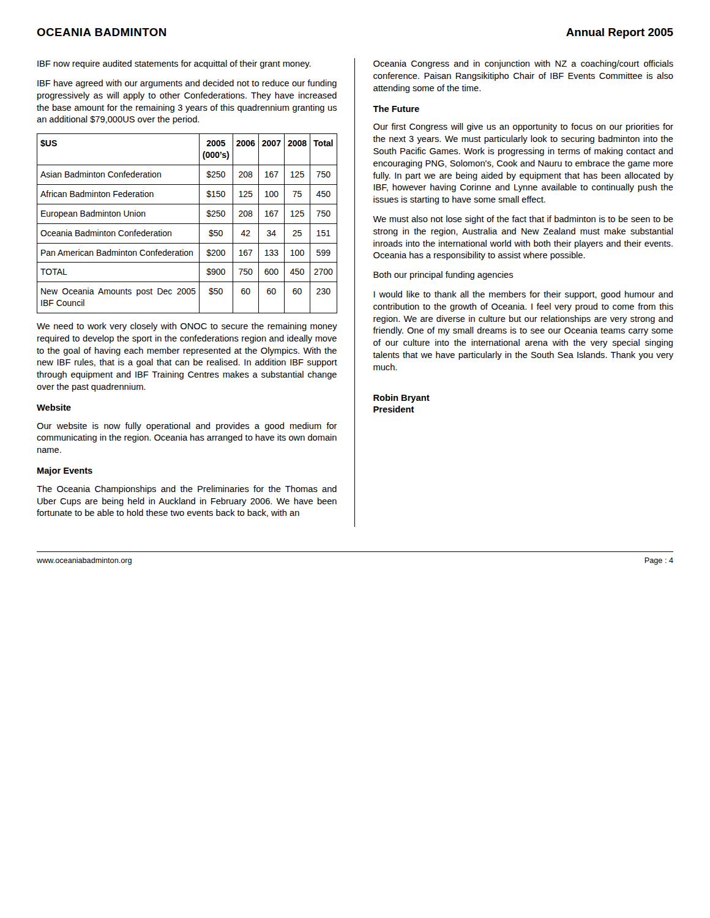OCEANIA BADMINTON
Annual Report 2005
IBF now require audited statements for acquittal of their grant money.
IBF have agreed with our arguments and decided not to reduce our funding progressively as will apply to other Confederations. They have increased the base amount for the remaining 3 years of this quadrennium granting us an additional $79,000US over the period.
| $US | 2005 (000’s) | 2006 | 2007 | 2008 | Total |
| --- | --- | --- | --- | --- | --- |
| Asian Badminton Confederation | $250 | 208 | 167 | 125 | 750 |
| African Badminton Federation | $150 | 125 | 100 | 75 | 450 |
| European Badminton Union | $250 | 208 | 167 | 125 | 750 |
| Oceania Badminton Confederation | $50 | 42 | 34 | 25 | 151 |
| Pan American Badminton Confederation | $200 | 167 | 133 | 100 | 599 |
| TOTAL | $900 | 750 | 600 | 450 | 2700 |
| New Oceania Amounts post Dec 2005 IBF Council | $50 | 60 | 60 | 60 | 230 |
We need to work very closely with ONOC to secure the remaining money required to develop the sport in the confederations region and ideally move to the goal of having each member represented at the Olympics. With the new IBF rules, that is a goal that can be realised. In addition IBF support through equipment and IBF Training Centres makes a substantial change over the past quadrennium.
Website
Our website is now fully operational and provides a good medium for communicating in the region. Oceania has arranged to have its own domain name.
Major Events
The Oceania Championships and the Preliminaries for the Thomas and Uber Cups are being held in Auckland in February 2006. We have been fortunate to be able to hold these two events back to back, with an
Oceania Congress and in conjunction with NZ a coaching/court officials conference. Paisan Rangsikitipho Chair of IBF Events Committee is also attending some of the time.
The Future
Our first Congress will give us an opportunity to focus on our priorities for the next 3 years. We must particularly look to securing badminton into the South Pacific Games. Work is progressing in terms of making contact and encouraging PNG, Solomon's, Cook and Nauru to embrace the game more fully. In part we are being aided by equipment that has been allocated by IBF, however having Corinne and Lynne available to continually push the issues is starting to have some small effect.
We must also not lose sight of the fact that if badminton is to be seen to be strong in the region, Australia and New Zealand must make substantial inroads into the international world with both their players and their events. Oceania has a responsibility to assist where possible.
Both our principal funding agencies
I would like to thank all the members for their support, good humour and contribution to the growth of Oceania. I feel very proud to come from this region. We are diverse in culture but our relationships are very strong and friendly. One of my small dreams is to see our Oceania teams carry some of our culture into the international arena with the very special singing talents that we have particularly in the South Sea Islands. Thank you very much.
Robin Bryant
President
www.oceaniabadminton.org
Page : 4